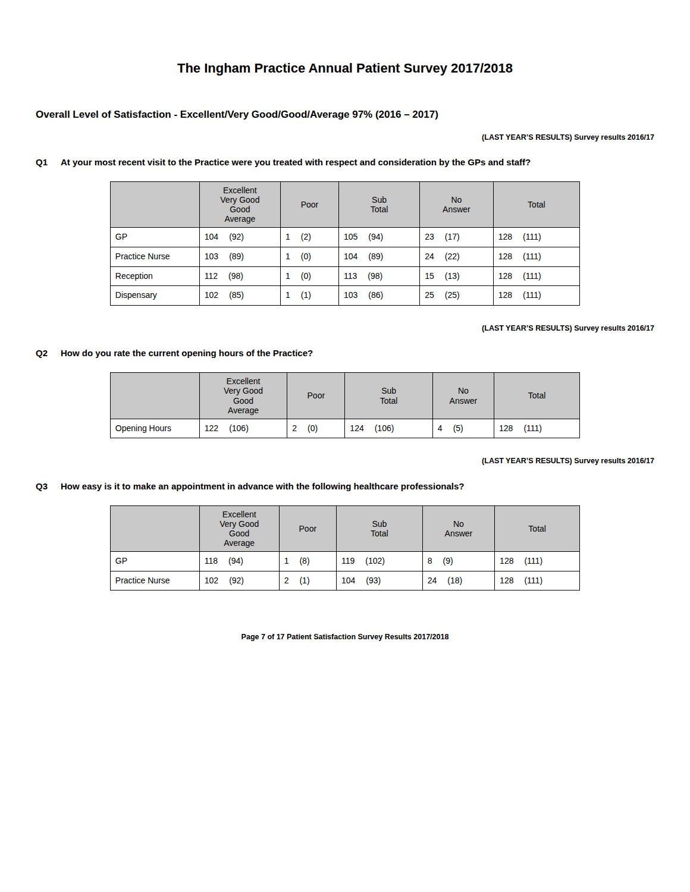The Ingham Practice Annual Patient Survey 2017/2018
Overall Level of Satisfaction - Excellent/Very Good/Good/Average 97% (2016 – 2017)
(LAST YEAR’S RESULTS) Survey results 2016/17
Q1 At your most recent visit to the Practice were you treated with respect and consideration by the GPs and staff?
| | Excellent Very Good Good Average | Poor | Sub Total | No Answer | Total |
| --- | --- | --- | --- | --- | --- |
| GP | 104 (92) | 1 (2) | 105 (94) | 23 (17) | 128 (111) |
| Practice Nurse | 103 (89) | 1 (0) | 104 (89) | 24 (22) | 128 (111) |
| Reception | 112 (98) | 1 (0) | 113 (98) | 15 (13) | 128 (111) |
| Dispensary | 102 (85) | 1 (1) | 103 (86) | 25 (25) | 128 (111) |
(LAST YEAR’S RESULTS) Survey results 2016/17
Q2 How do you rate the current opening hours of the Practice?
| | Excellent Very Good Good Average | Poor | Sub Total | No Answer | Total |
| --- | --- | --- | --- | --- | --- |
| Opening Hours | 122 (106) | 2 (0) | 124 (106) | 4 (5) | 128 (111) |
(LAST YEAR’S RESULTS) Survey results 2016/17
Q3 How easy is it to make an appointment in advance with the following healthcare professionals?
| | Excellent Very Good Good Average | Poor | Sub Total | No Answer | Total |
| --- | --- | --- | --- | --- | --- |
| GP | 118 (94) | 1 (8) | 119 (102) | 8 (9) | 128 (111) |
| Practice Nurse | 102 (92) | 2 (1) | 104 (93) | 24 (18) | 128 (111) |
Page 7 of 17 Patient Satisfaction Survey Results 2017/2018